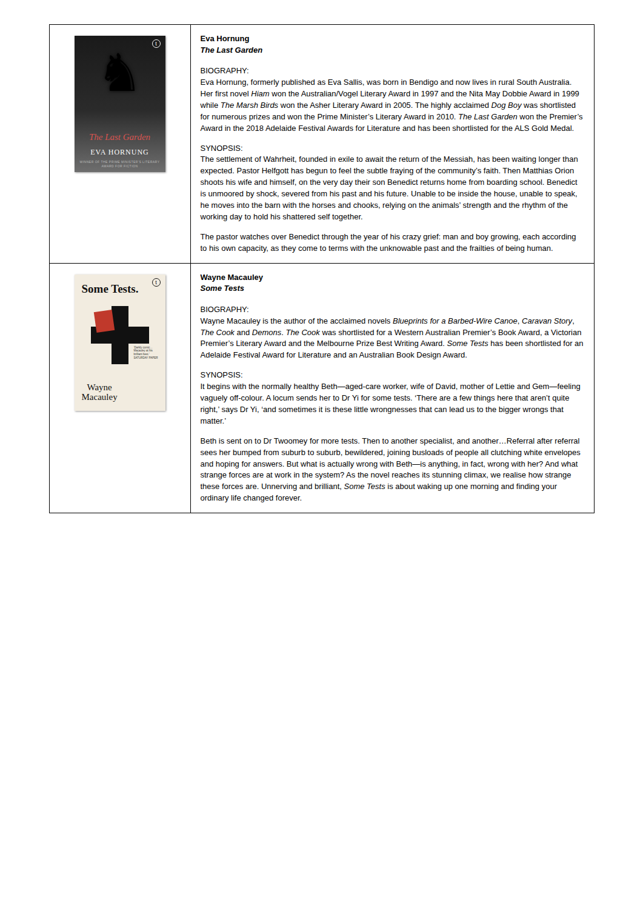| t ♞ The Last Garden EVA HORNUNG WINNER OF THE PRIME MINISTER'S LITERARY AWARD FOR FICTION | Eva Hornung The Last Garden BIOGRAPHY: Eva Hornung, formerly published as Eva Sallis, was born in Bendigo and now lives in rural South Australia. Her first novel Hiam won the Australian/Vogel Literary Award in 1997 and the Nita May Dobbie Award in 1999 while The Marsh Birds won the Asher Literary Award in 2005. The highly acclaimed Dog Boy was shortlisted for numerous prizes and won the Prime Minister’s Literary Award in 2010. The Last Garden won the Premier’s Award in the 2018 Adelaide Festival Awards for Literature and has been shortlisted for the ALS Gold Medal. SYNOPSIS: The settlement of Wahrheit, founded in exile to await the return of the Messiah, has been waiting longer than expected. Pastor Helfgott has begun to feel the subtle fraying of the community’s faith. Then Matthias Orion shoots his wife and himself, on the very day their son Benedict returns home from boarding school. Benedict is unmoored by shock, severed from his past and his future. Unable to be inside the house, unable to speak, he moves into the barn with the horses and chooks, relying on the animals’ strength and the rhythm of the working day to hold his shattered self together. The pastor watches over Benedict through the year of his crazy grief: man and boy growing, each according to his own capacity, as they come to terms with the unknowable past and the frailties of being human. |
| t Some Tests. ‘Darkly comic… Macauley at his brilliant best.’ SATURDAY PAPER Wayne Macauley | Wayne Macauley Some Tests BIOGRAPHY: Wayne Macauley is the author of the acclaimed novels Blueprints for a Barbed-Wire Canoe , Caravan Story , The Cook and Demons . The Cook was shortlisted for a Western Australian Premier’s Book Award, a Victorian Premier’s Literary Award and the Melbourne Prize Best Writing Award. Some Tests has been shortlisted for an Adelaide Festival Award for Literature and an Australian Book Design Award. SYNOPSIS: It begins with the normally healthy Beth—aged-care worker, wife of David, mother of Lettie and Gem—feeling vaguely off-colour. A locum sends her to Dr Yi for some tests. ‘There are a few things here that aren’t quite right,’ says Dr Yi, ‘and sometimes it is these little wrongnesses that can lead us to the bigger wrongs that matter.’ Beth is sent on to Dr Twoomey for more tests. Then to another specialist, and another…Referral after referral sees her bumped from suburb to suburb, bewildered, joining busloads of people all clutching white envelopes and hoping for answers. But what is actually wrong with Beth—is anything, in fact, wrong with her? And what strange forces are at work in the system? As the novel reaches its stunning climax, we realise how strange these forces are. Unnerving and brilliant, Some Tests is about waking up one morning and finding your ordinary life changed forever. |